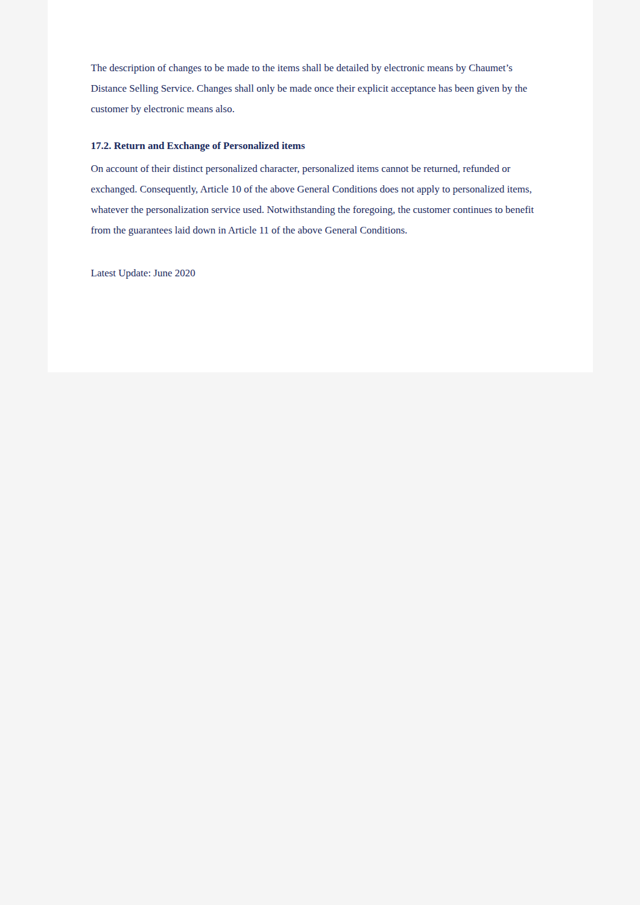The description of changes to be made to the items shall be detailed by electronic means by Chaumet’s Distance Selling Service. Changes shall only be made once their explicit acceptance has been given by the customer by electronic means also.
17.2. Return and Exchange of Personalized items
On account of their distinct personalized character, personalized items cannot be returned, refunded or exchanged. Consequently, Article 10 of the above General Conditions does not apply to personalized items, whatever the personalization service used. Notwithstanding the foregoing, the customer continues to benefit from the guarantees laid down in Article 11 of the above General Conditions.
Latest Update: June 2020